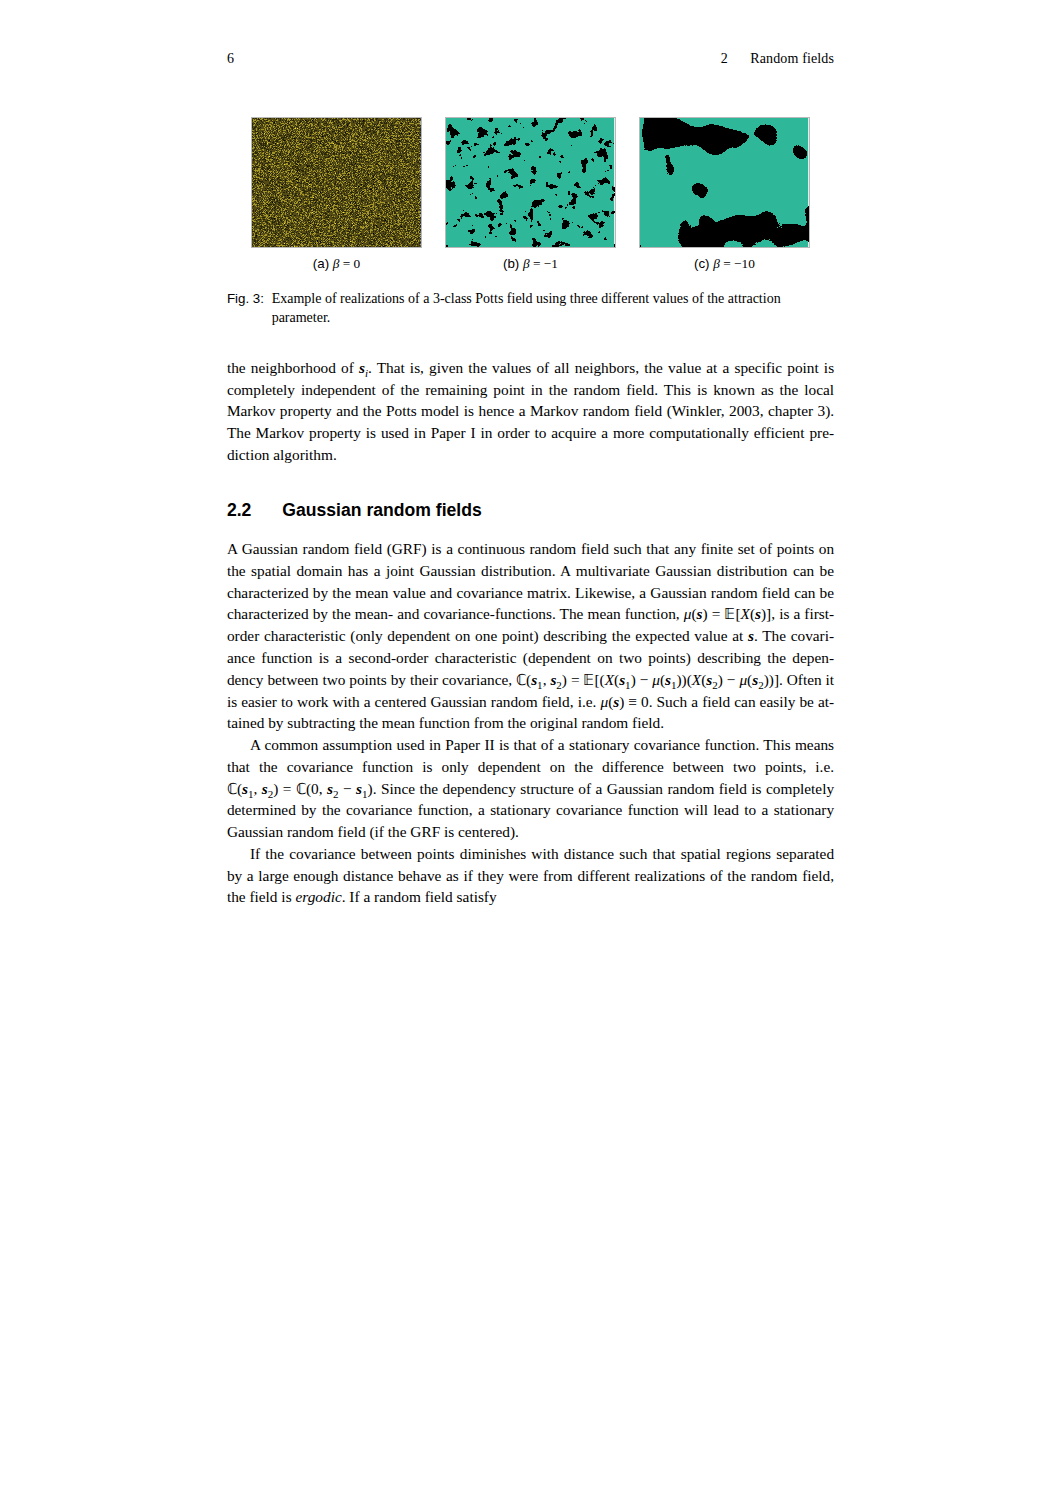6
2 Random fields
(a) β = 0
(b) β = −1
(c) β = −10
Fig. 3: Example of realizations of a 3-class Potts field using three different values of the attraction parameter.
the neighborhood of si. That is, given the values of all neighbors, the value at a specific point is completely independent of the remaining point in the random field. This is known as the local Markov property and the Potts model is hence a Markov random field (Winkler, 2003, chapter 3). The Markov property is used in Paper I in order to acquire a more computationally efficient prediction algorithm.
2.2 Gaussian random fields
A Gaussian random field (GRF) is a continuous random field such that any finite set of points on the spatial domain has a joint Gaussian distribution. A multivariate Gaussian distribution can be characterized by the mean value and covariance matrix. Likewise, a Gaussian random field can be characterized by the mean- and covariance-functions. The mean function, μ(s) = 𝔼[X(s)], is a first-order characteristic (only dependent on one point) describing the expected value at s. The covariance function is a second-order characteristic (dependent on two points) describing the dependency between two points by their covariance, ℂ(s1, s2) = 𝔼[(X(s1) − μ(s1))(X(s2) − μ(s2))]. Often it is easier to work with a centered Gaussian random field, i.e. μ(s) ≡ 0. Such a field can easily be attained by subtracting the mean function from the original random field.
A common assumption used in Paper II is that of a stationary covariance function. This means that the covariance function is only dependent on the difference between two points, i.e. ℂ(s1, s2) = ℂ(0, s2 − s1). Since the dependency structure of a Gaussian random field is completely determined by the covariance function, a stationary covariance function will lead to a stationary Gaussian random field (if the GRF is centered).
If the covariance between points diminishes with distance such that spatial regions separated by a large enough distance behave as if they were from different realizations of the random field, the field is ergodic. If a random field satisfy